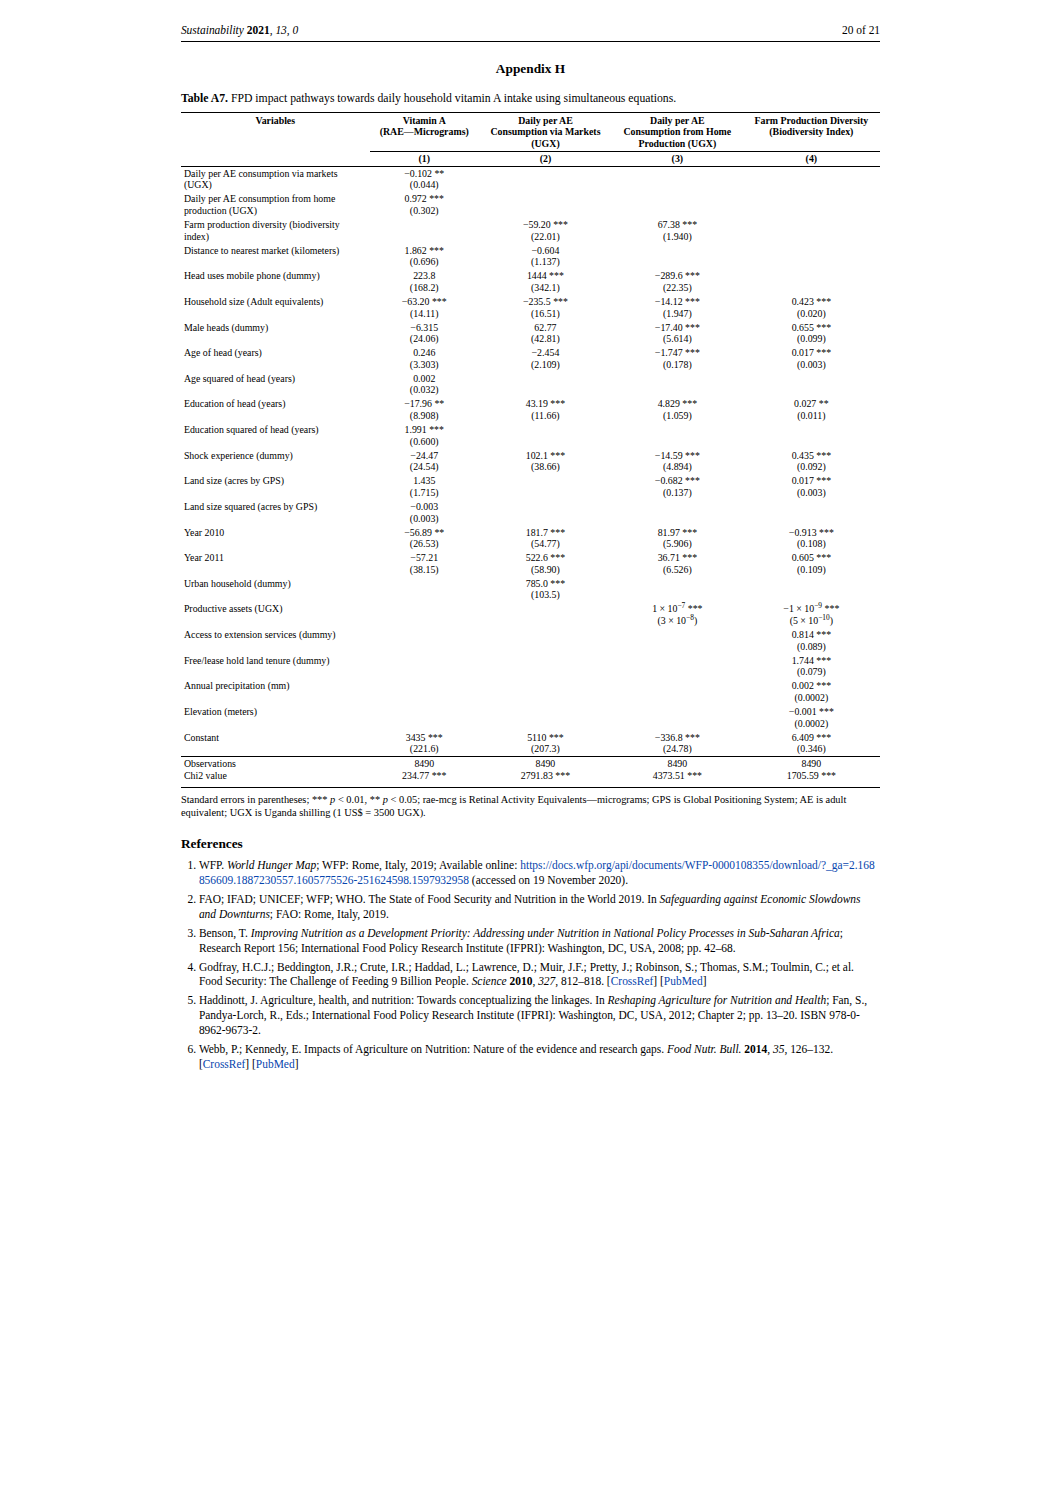Sustainability 2021, 13, 0
20 of 21
Appendix H
Table A7. FPD impact pathways towards daily household vitamin A intake using simultaneous equations.
| Variables | Vitamin A (RAE—Micrograms) | Daily per AE Consumption via Markets (UGX) | Daily per AE Consumption from Home Production (UGX) | Farm Production Diversity (Biodiversity Index) |
| --- | --- | --- | --- | --- |
| (1) | (2) | (3) | (4) |
| Daily per AE consumption via markets (UGX) | −0.102 ** (0.044) | | | |
| Daily per AE consumption from home production (UGX) | 0.972 *** (0.302) | | | |
| Farm production diversity (biodiversity index) | | −59.20 *** (22.01) | 67.38 *** (1.940) | |
| Distance to nearest market (kilometers) | 1.862 *** (0.696) | −0.604 (1.137) | | |
| Head uses mobile phone (dummy) | 223.8 (168.2) | 1444 *** (342.1) | −289.6 *** (22.35) | |
| Household size (Adult equivalents) | −63.20 *** (14.11) | −235.5 *** (16.51) | −14.12 *** (1.947) | 0.423 *** (0.020) |
| Male heads (dummy) | −6.315 (24.06) | 62.77 (42.81) | −17.40 *** (5.614) | 0.655 *** (0.099) |
| Age of head (years) | 0.246 (3.303) | −2.454 (2.109) | −1.747 *** (0.178) | 0.017 *** (0.003) |
| Age squared of head (years) | 0.002 (0.032) | | | |
| Education of head (years) | −17.96 ** (8.908) | 43.19 *** (11.66) | 4.829 *** (1.059) | 0.027 ** (0.011) |
| Education squared of head (years) | 1.991 *** (0.600) | | | |
| Shock experience (dummy) | −24.47 (24.54) | 102.1 *** (38.66) | −14.59 *** (4.894) | 0.435 *** (0.092) |
| Land size (acres by GPS) | 1.435 (1.715) | | −0.682 *** (0.137) | 0.017 *** (0.003) |
| Land size squared (acres by GPS) | −0.003 (0.003) | | | |
| Year 2010 | −56.89 ** (26.53) | 181.7 *** (54.77) | 81.97 *** (5.906) | −0.913 *** (0.108) |
| Year 2011 | −57.21 (38.15) | 522.6 *** (58.90) | 36.71 *** (6.526) | 0.605 *** (0.109) |
| Urban household (dummy) | | 785.0 *** (103.5) | | |
| Productive assets (UGX) | | | 1 × 10 −7 *** (3 × 10 −8 ) | −1 × 10 −9 *** (5 × 10 −10 ) |
| Access to extension services (dummy) | | | | 0.814 *** (0.089) |
| Free/lease hold land tenure (dummy) | | | | 1.744 *** (0.079) |
| Annual precipitation (mm) | | | | 0.002 *** (0.0002) |
| Elevation (meters) | | | | −0.001 *** (0.0002) |
| Constant | 3435 *** (221.6) | 5110 *** (207.3) | −336.8 *** (24.78) | 6.409 *** (0.346) |
| Observations Chi2 value | 8490 234.77 *** | 8490 2791.83 *** | 8490 4373.51 *** | 8490 1705.59 *** |
Standard errors in parentheses; *** p < 0.01, ** p < 0.05; rae-mcg is Retinal Activity Equivalents—micrograms; GPS is Global Positioning System; AE is adult equivalent; UGX is Uganda shilling (1 US$ = 3500 UGX).
References
WFP. World Hunger Map; WFP: Rome, Italy, 2019; Available online: https://docs.wfp.org/api/documents/WFP-0000108355/download/?_ga=2.168856609.1887230557.1605775526-251624598.1597932958 (accessed on 19 November 2020).
FAO; IFAD; UNICEF; WFP; WHO. The State of Food Security and Nutrition in the World 2019. In Safeguarding against Economic Slowdowns and Downturns; FAO: Rome, Italy, 2019.
Benson, T. Improving Nutrition as a Development Priority: Addressing under Nutrition in National Policy Processes in Sub-Saharan Africa; Research Report 156; International Food Policy Research Institute (IFPRI): Washington, DC, USA, 2008; pp. 42–68.
Godfray, H.C.J.; Beddington, J.R.; Crute, I.R.; Haddad, L.; Lawrence, D.; Muir, J.F.; Pretty, J.; Robinson, S.; Thomas, S.M.; Toulmin, C.; et al. Food Security: The Challenge of Feeding 9 Billion People. Science 2010, 327, 812–818. [CrossRef] [PubMed]
Haddinott, J. Agriculture, health, and nutrition: Towards conceptualizing the linkages. In Reshaping Agriculture for Nutrition and Health; Fan, S., Pandya-Lorch, R., Eds.; International Food Policy Research Institute (IFPRI): Washington, DC, USA, 2012; Chapter 2; pp. 13–20. ISBN 978-0-8962-9673-2.
Webb, P.; Kennedy, E. Impacts of Agriculture on Nutrition: Nature of the evidence and research gaps. Food Nutr. Bull. 2014, 35, 126–132. [CrossRef] [PubMed]